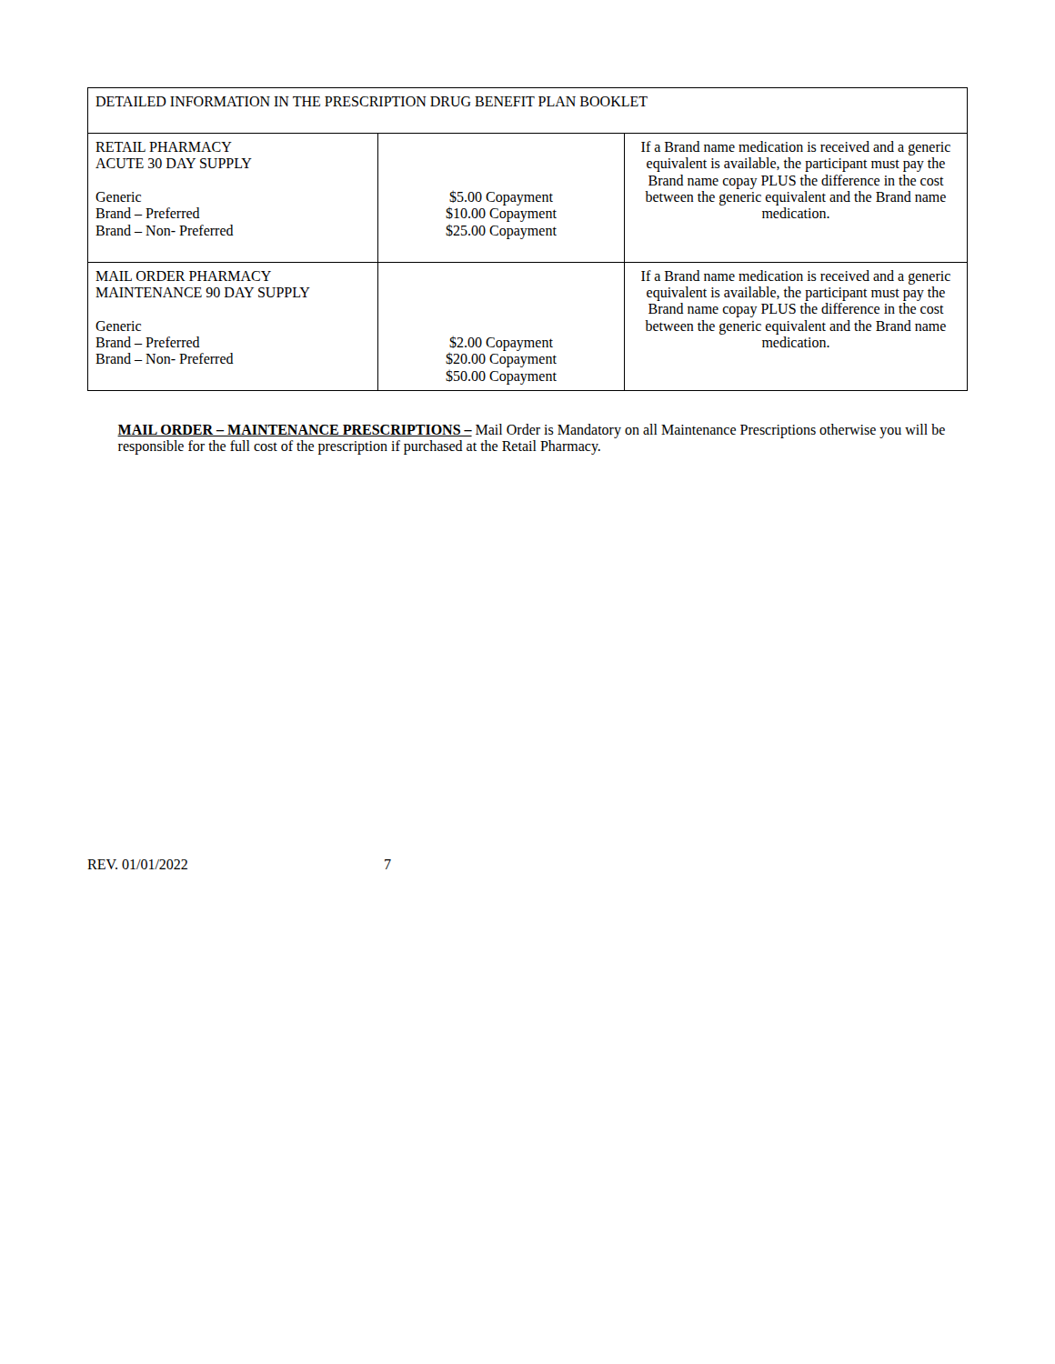| DETAILED INFORMATION IN THE PRESCRIPTION DRUG BENEFIT PLAN BOOKLET |
| RETAIL PHARMACY ACUTE 30 DAY SUPPLY Generic Brand – Preferred Brand – Non- Preferred | $5.00 Copayment $10.00 Copayment $25.00 Copayment | If a Brand name medication is received and a generic equivalent is available, the participant must pay the Brand name copay PLUS the difference in the cost between the generic equivalent and the Brand name medication. |
| MAIL ORDER PHARMACY MAINTENANCE 90 DAY SUPPLY Generic Brand – Preferred Brand – Non- Preferred | $2.00 Copayment $20.00 Copayment $50.00 Copayment | If a Brand name medication is received and a generic equivalent is available, the participant must pay the Brand name copay PLUS the difference in the cost between the generic equivalent and the Brand name medication. |
MAIL ORDER – MAINTENANCE PRESCRIPTIONS – Mail Order is Mandatory on all Maintenance Prescriptions otherwise you will be responsible for the full cost of the prescription if purchased at the Retail Pharmacy.
REV. 01/01/2022 7